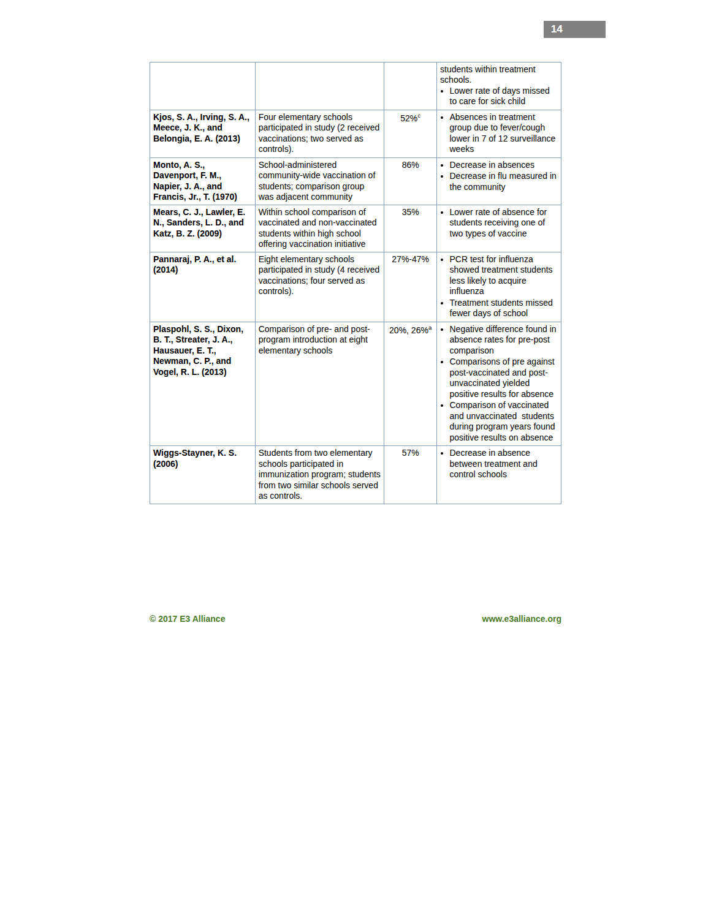14
| | | | students within treatment schools. Lower rate of days missed to care for sick child |
| Kjos, S. A., Irving, S. A., Meece, J. K., and Belongia, E. A. (2013) | Four elementary schools participated in study (2 received vaccinations; two served as controls). | 52% c | Absences in treatment group due to fever/cough lower in 7 of 12 surveillance weeks |
| Monto, A. S., Davenport, F. M., Napier, J. A., and Francis, Jr., T. (1970) | School-administered community-wide vaccination of students; comparison group was adjacent community | 86% | Decrease in absences Decrease in flu measured in the community |
| Mears, C. J., Lawler, E. N., Sanders, L. D., and Katz, B. Z. (2009) | Within school comparison of vaccinated and non-vaccinated students within high school offering vaccination initiative | 35% | Lower rate of absence for students receiving one of two types of vaccine |
| Pannaraj, P. A., et al. (2014) | Eight elementary schools participated in study (4 received vaccinations; four served as controls). | 27%-47% | PCR test for influenza showed treatment students less likely to acquire influenza Treatment students missed fewer days of school |
| Plaspohl, S. S., Dixon, B. T., Streater, J. A., Hausauer, E. T., Newman, C. P., and Vogel, R. L. (2013) | Comparison of pre- and post-program introduction at eight elementary schools | 20%, 26% a | Negative difference found in absence rates for pre-post comparison Comparisons of pre against post-vaccinated and post-unvaccinated yielded positive results for absence Comparison of vaccinated and unvaccinated students during program years found positive results on absence |
| Wiggs-Stayner, K. S. (2006) | Students from two elementary schools participated in immunization program; students from two similar schools served as controls. | 57% | Decrease in absence between treatment and control schools |
© 2017 E3 Alliance
www.e3alliance.org